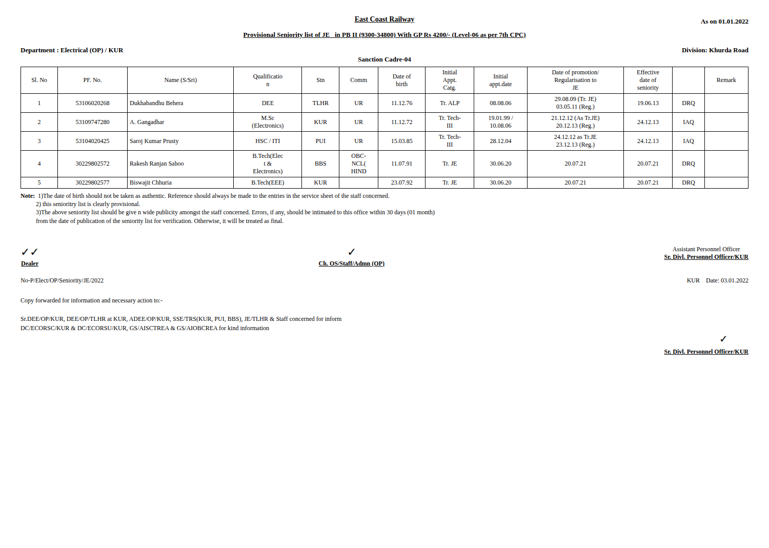East Coast Railway
As on 01.01.2022
Provisional Seniority list of JE in PB II (9300-34800) With GP Rs 4200/- (Level-06 as per 7th CPC)
Department : Electrical (OP) / KUR Division: Khurda Road
Sanction Cadre-04
| Sl. No | PF. No. | Name (S/Sri) | Qualificatio n | Stn | Comm | Date of birth | Initial Appt. Catg. | Initial appt.date | Date of promotion/ Regularisation to JE | Effective date of seniority | | Remark |
| --- | --- | --- | --- | --- | --- | --- | --- | --- | --- | --- | --- | --- |
| 1 | 53106020268 | Dukhabandhu Behera | DEE | TLHR | UR | 11.12.76 | Tr. ALP | 08.08.06 | 29.08.09 (Tr. JE) 03.05.11 (Reg.) | 19.06.13 | DRQ | |
| 2 | 53109747280 | A. Gangadhar | M.Sc (Electronics) | KUR | UR | 11.12.72 | Tr. Tech- III | 19.01.99 / 10.08.06 | 21.12.12 (As Tr.JE) 20.12.13 (Reg.) | 24.12.13 | IAQ | |
| 3 | 53104020425 | Saroj Kumar Prusty | HSC / ITI | PUI | UR | 15.03.85 | Tr. Tech- III | 28.12.04 | 24.12.12 as Tr.JE 23.12.13 (Reg.) | 24.12.13 | IAQ | |
| 4 | 30229802572 | Rakesh Ranjan Sahoo | B.Tech(Elec t & Electronics) | BBS | OBC- NCL( HIND | 11.07.91 | Tr. JE | 30.06.20 | 20.07.21 | 20.07.21 | DRQ | |
| 5 | 30229802577 | Biswajit Chhuria | B.Tech(EEE) | KUR | | 23.07.92 | Tr. JE | 30.06.20 | 20.07.21 | 20.07.21 | DRQ | |
Note: 1)The date of birth should not be taken as authentic. Reference should always be made to the entries in the service sheet of the staff concerned.
2) this senioritry list is clearly provisional.
3)The above seniority list should be give n wide publicity amongst the staff concerned. Errors, if any, should be intimated to this office within 30 days (01 month)
from the date of publication of the seniority list for verification. Otherwise, it will be treated as final.
✓✓
Dealer
✓
Ch. OS/Staff/Admn (OP)
Assistant Personnel Officer
Sr. Divl. Personnel Officer/KUR
No-P/Elect/OP/Seniority/JE/2022 KUR Date: 03.01.2022
Copy forwarded for information and necessary action to:-
Sr.DEE/OP/KUR, DEE/OP/TLHR at KUR, ADEE/OP/KUR, SSE/TRS(KUR, PUI, BBS), JE/TLHR & Staff concerned for inform
DC/ECORSC/KUR & DC/ECORSU/KUR, GS/AISCTREA & GS/AIOBCREA for kind information
✓
Sr. Divl. Personnel Officer/KUR